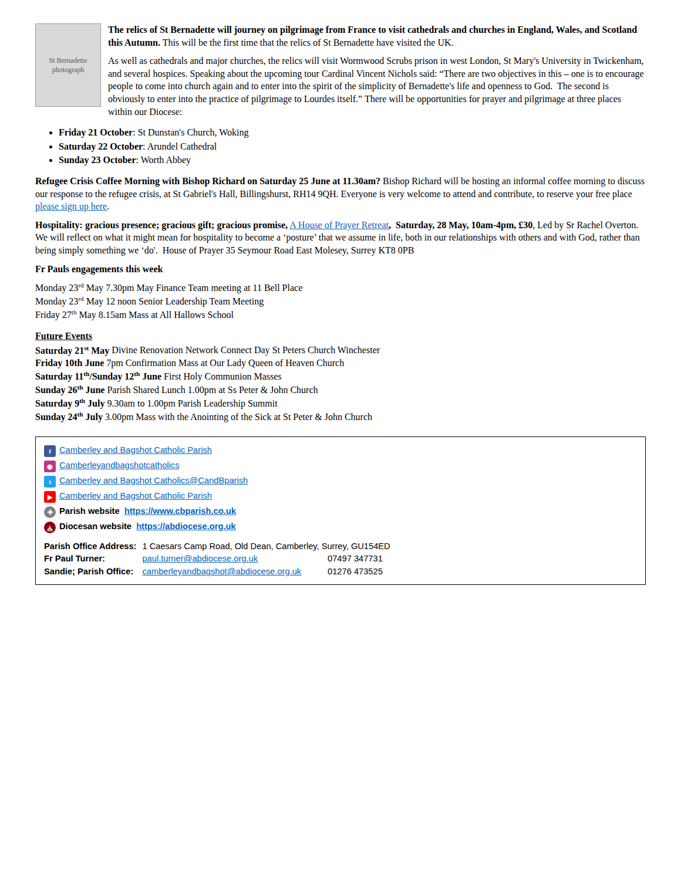St Bernadette
photograph
The relics of St Bernadette will journey on pilgrimage from France to visit cathedrals and churches in England, Wales, and Scotland this Autumn. This will be the first time that the relics of St Bernadette have visited the UK.
As well as cathedrals and major churches, the relics will visit Wormwood Scrubs prison in west London, St Mary's University in Twickenham, and several hospices. Speaking about the upcoming tour Cardinal Vincent Nichols said: “There are two objectives in this – one is to encourage people to come into church again and to enter into the spirit of the simplicity of Bernadette's life and openness to God. The second is obviously to enter into the practice of pilgrimage to Lourdes itself.” There will be opportunities for prayer and pilgrimage at three places within our Diocese:
Friday 21 October: St Dunstan's Church, Woking
Saturday 22 October: Arundel Cathedral
Sunday 23 October: Worth Abbey
Refugee Crisis Coffee Morning with Bishop Richard on Saturday 25 June at 11.30am? Bishop Richard will be hosting an informal coffee morning to discuss our response to the refugee crisis, at St Gabriel's Hall, Billingshurst, RH14 9QH. Everyone is very welcome to attend and contribute, to reserve your free place please sign up here.
Hospitality: gracious presence; gracious gift; gracious promise, A House of Prayer Retreat, Saturday, 28 May, 10am-4pm, £30, Led by Sr Rachel Overton. We will reflect on what it might mean for hospitality to become a ‘posture’ that we assume in life, both in our relationships with others and with God, rather than being simply something we ‘do'. House of Prayer 35 Seymour Road East Molesey, Surrey KT8 0PB
Fr Pauls engagements this week
Monday 23rd May 7.30pm May Finance Team meeting at 11 Bell Place
Monday 23rd May 12 noon Senior Leadership Team Meeting
Friday 27th May 8.15am Mass at All Hallows School
Future Events
Saturday 21st May Divine Renovation Network Connect Day St Peters Church Winchester
Friday 10th June 7pm Confirmation Mass at Our Lady Queen of Heaven Church
Saturday 11th/Sunday 12th June First Holy Communion Masses
Sunday 26th June Parish Shared Lunch 1.00pm at Ss Peter & John Church
Saturday 9th July 9.30am to 1.00pm Parish Leadership Summit
Sunday 24th July 3.00pm Mass with the Anointing of the Sick at St Peter & John Church
| f | Camberley and Bagshot Catholic Parish |
| ◉ | Camberleyandbagshotcatholics |
| t | Camberley and Bagshot Catholics@CandBparish |
| ▶ | Camberley and Bagshot Catholic Parish |
| ✚ | Parish website https://www.cbparish.co.uk |
| ⛪ | Diocesan website https://abdiocese.org.uk |
| Parish Office Address: | 1 Caesars Camp Road, Old Dean, Camberley, Surrey, GU154ED |
| Fr Paul Turner: | paul.turner@abdiocese.org.uk | 07497 347731 |
| Sandie; Parish Office: | camberleyandbagshot@abdiocese.org.uk | 01276 473525 |